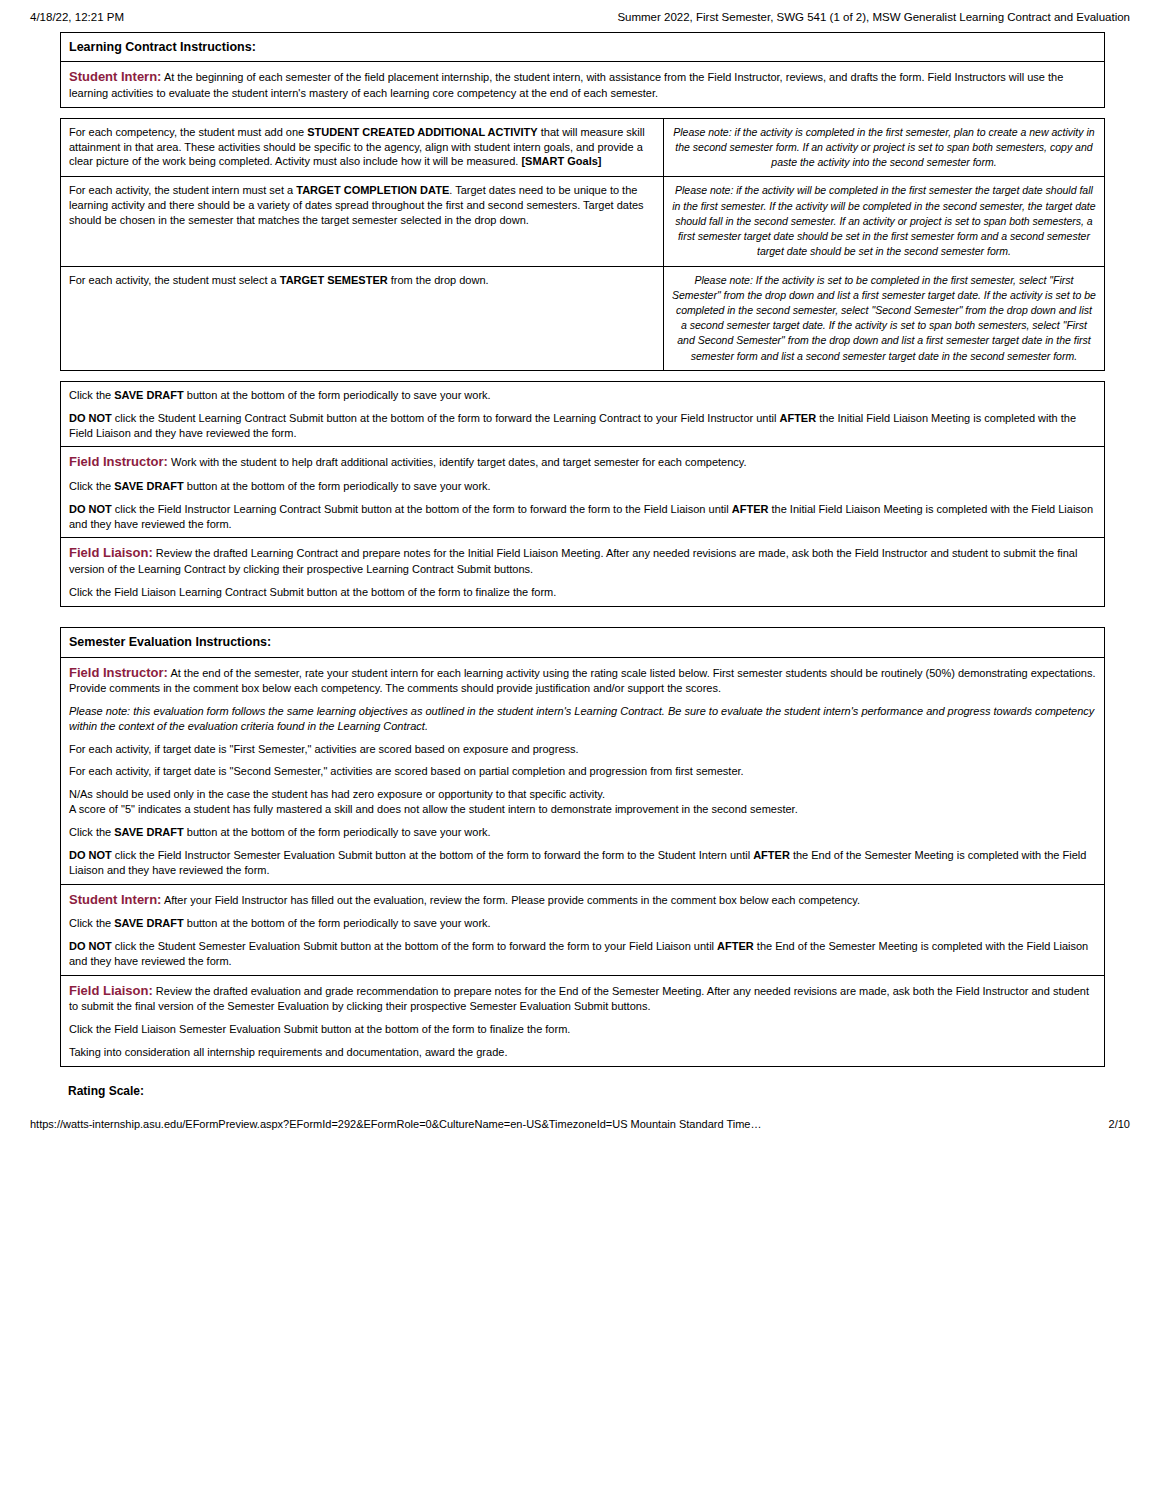4/18/22, 12:21 PM
Summer 2022, First Semester, SWG 541 (1 of 2), MSW Generalist Learning Contract and Evaluation
Learning Contract Instructions:
Student Intern: At the beginning of each semester of the field placement internship, the student intern, with assistance from the Field Instructor, reviews, and drafts the form. Field Instructors will use the learning activities to evaluate the student intern's mastery of each learning core competency at the end of each semester.
| For each competency, the student must add one STUDENT CREATED ADDITIONAL ACTIVITY that will measure skill attainment in that area. These activities should be specific to the agency, align with student intern goals, and provide a clear picture of the work being completed. Activity must also include how it will be measured. [SMART Goals] | Please note: if the activity is completed in the first semester, plan to create a new activity in the second semester form. If an activity or project is set to span both semesters, copy and paste the activity into the second semester form. |
| For each activity, the student intern must set a TARGET COMPLETION DATE . Target dates need to be unique to the learning activity and there should be a variety of dates spread throughout the first and second semesters. Target dates should be chosen in the semester that matches the target semester selected in the drop down. | Please note: if the activity will be completed in the first semester the target date should fall in the first semester. If the activity will be completed in the second semester, the target date should fall in the second semester. If an activity or project is set to span both semesters, a first semester target date should be set in the first semester form and a second semester target date should be set in the second semester form. |
| For each activity, the student must select a TARGET SEMESTER from the drop down. | Please note: If the activity is set to be completed in the first semester, select "First Semester" from the drop down and list a first semester target date. If the activity is set to be completed in the second semester, select "Second Semester" from the drop down and list a second semester target date. If the activity is set to span both semesters, select "First and Second Semester" from the drop down and list a first semester target date in the first semester form and list a second semester target date in the second semester form. |
Click the SAVE DRAFT button at the bottom of the form periodically to save your work.
DO NOT click the Student Learning Contract Submit button at the bottom of the form to forward the Learning Contract to your Field Instructor until AFTER the Initial Field Liaison Meeting is completed with the Field Liaison and they have reviewed the form.
Field Instructor: Work with the student to help draft additional activities, identify target dates, and target semester for each competency.
Click the SAVE DRAFT button at the bottom of the form periodically to save your work.
DO NOT click the Field Instructor Learning Contract Submit button at the bottom of the form to forward the form to the Field Liaison until AFTER the Initial Field Liaison Meeting is completed with the Field Liaison and they have reviewed the form.
Field Liaison: Review the drafted Learning Contract and prepare notes for the Initial Field Liaison Meeting. After any needed revisions are made, ask both the Field Instructor and student to submit the final version of the Learning Contract by clicking their prospective Learning Contract Submit buttons.
Click the Field Liaison Learning Contract Submit button at the bottom of the form to finalize the form.
Semester Evaluation Instructions:
Field Instructor: At the end of the semester, rate your student intern for each learning activity using the rating scale listed below. First semester students should be routinely (50%) demonstrating expectations. Provide comments in the comment box below each competency. The comments should provide justification and/or support the scores.
Please note: this evaluation form follows the same learning objectives as outlined in the student intern's Learning Contract. Be sure to evaluate the student intern's performance and progress towards competency within the context of the evaluation criteria found in the Learning Contract.
For each activity, if target date is "First Semester," activities are scored based on exposure and progress.
For each activity, if target date is "Second Semester," activities are scored based on partial completion and progression from first semester.
N/As should be used only in the case the student has had zero exposure or opportunity to that specific activity.
A score of "5" indicates a student has fully mastered a skill and does not allow the student intern to demonstrate improvement in the second semester.
Click the SAVE DRAFT button at the bottom of the form periodically to save your work.
DO NOT click the Field Instructor Semester Evaluation Submit button at the bottom of the form to forward the form to the Student Intern until AFTER the End of the Semester Meeting is completed with the Field Liaison and they have reviewed the form.
Student Intern: After your Field Instructor has filled out the evaluation, review the form. Please provide comments in the comment box below each competency.
Click the SAVE DRAFT button at the bottom of the form periodically to save your work.
DO NOT click the Student Semester Evaluation Submit button at the bottom of the form to forward the form to your Field Liaison until AFTER the End of the Semester Meeting is completed with the Field Liaison and they have reviewed the form.
Field Liaison: Review the drafted evaluation and grade recommendation to prepare notes for the End of the Semester Meeting. After any needed revisions are made, ask both the Field Instructor and student to submit the final version of the Semester Evaluation by clicking their prospective Semester Evaluation Submit buttons.
Click the Field Liaison Semester Evaluation Submit button at the bottom of the form to finalize the form.
Taking into consideration all internship requirements and documentation, award the grade.
Rating Scale:
https://watts-internship.asu.edu/EFormPreview.aspx?EFormId=292&EFormRole=0&CultureName=en-US&TimezoneId=US Mountain Standard Time…
2/10